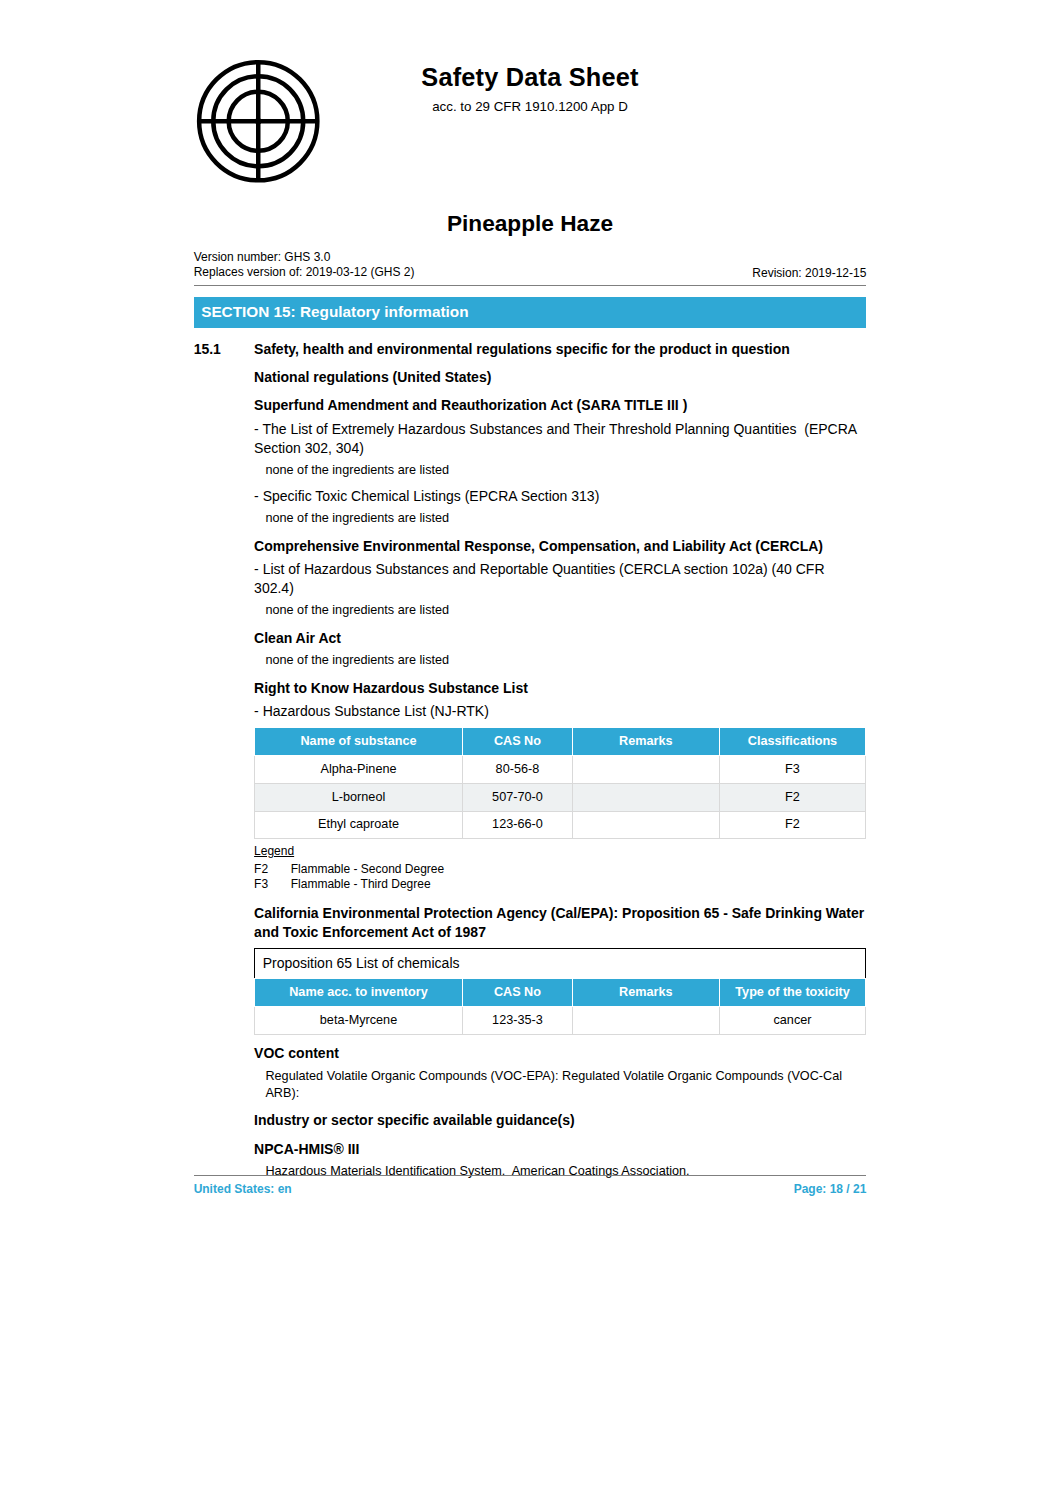Safety Data Sheet
acc. to 29 CFR 1910.1200 App D
Pineapple Haze
Version number: GHS 3.0
Replaces version of: 2019-03-12 (GHS 2)
Revision: 2019-12-15
SECTION 15: Regulatory information
15.1
Safety, health and environmental regulations specific for the product in question
National regulations (United States)
Superfund Amendment and Reauthorization Act (SARA TITLE III )
- The List of Extremely Hazardous Substances and Their Threshold Planning Quantities (EPCRA Section 302, 304)
none of the ingredients are listed
- Specific Toxic Chemical Listings (EPCRA Section 313)
none of the ingredients are listed
Comprehensive Environmental Response, Compensation, and Liability Act (CERCLA)
- List of Hazardous Substances and Reportable Quantities (CERCLA section 102a) (40 CFR 302.4)
none of the ingredients are listed
Clean Air Act
none of the ingredients are listed
Right to Know Hazardous Substance List
- Hazardous Substance List (NJ-RTK)
| Name of substance | CAS No | Remarks | Classifications |
| --- | --- | --- | --- |
| Alpha-Pinene | 80-56-8 | | F3 |
| L-borneol | 507-70-0 | | F2 |
| Ethyl caproate | 123-66-0 | | F2 |
Legend
| F2 | Flammable - Second Degree |
| F3 | Flammable - Third Degree |
California Environmental Protection Agency (Cal/EPA): Proposition 65 - Safe Drinking Water and Toxic Enforcement Act of 1987
Proposition 65 List of chemicals
| Name acc. to inventory | CAS No | Remarks | Type of the toxicity |
| --- | --- | --- | --- |
| beta-Myrcene | 123-35-3 | | cancer |
VOC content
Regulated Volatile Organic Compounds (VOC-EPA): Regulated Volatile Organic Compounds (VOC-Cal ARB):
Industry or sector specific available guidance(s)
NPCA-HMIS® III
Hazardous Materials Identification System. American Coatings Association.
United States: en
Page: 18 / 21